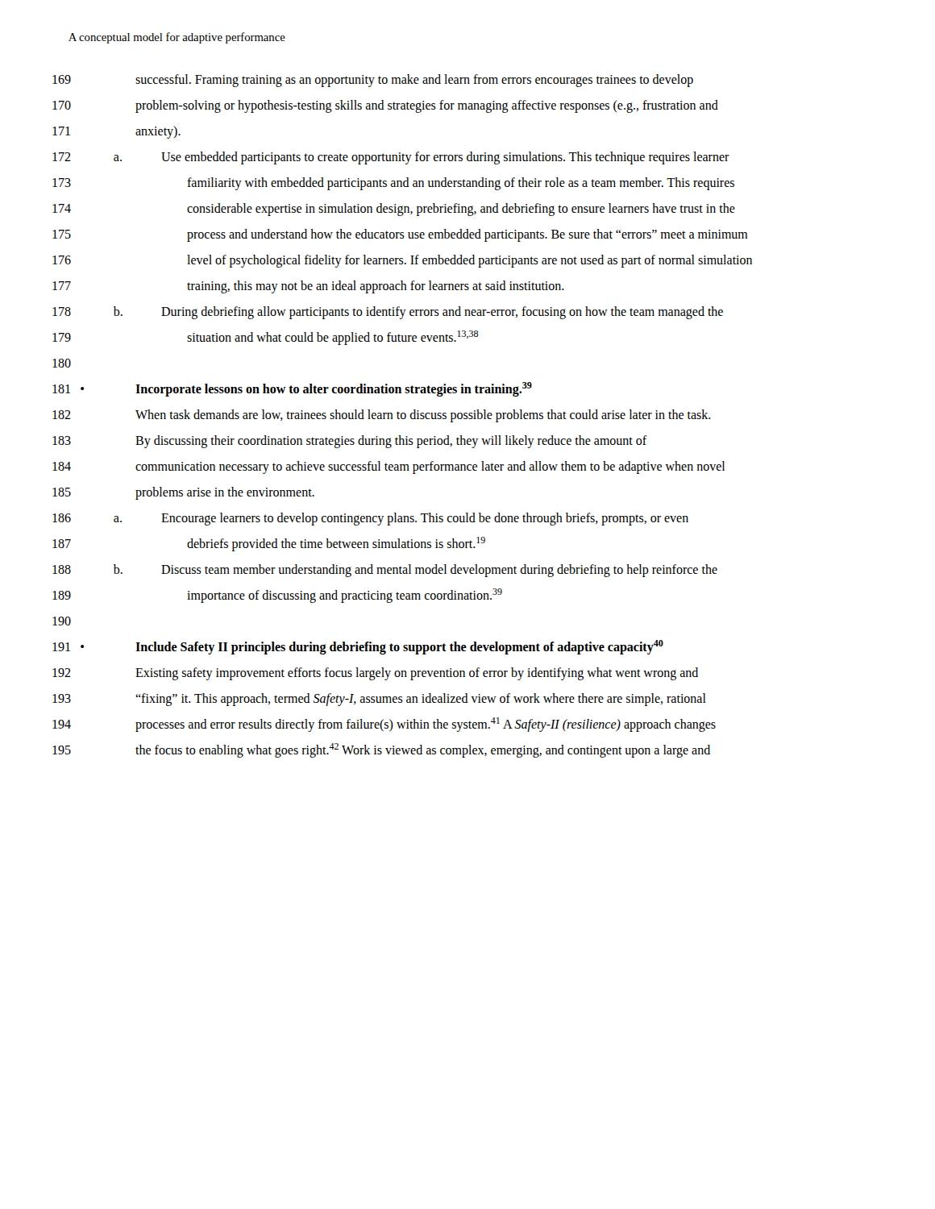A conceptual model for adaptive performance
successful. Framing training as an opportunity to make and learn from errors encourages trainees to develop
problem-solving or hypothesis-testing skills and strategies for managing affective responses (e.g., frustration and
anxiety).
a. Use embedded participants to create opportunity for errors during simulations. This technique requires learner
familiarity with embedded participants and an understanding of their role as a team member. This requires
considerable expertise in simulation design, prebriefing, and debriefing to ensure learners have trust in the
process and understand how the educators use embedded participants. Be sure that “errors” meet a minimum
level of psychological fidelity for learners. If embedded participants are not used as part of normal simulation
training, this may not be an ideal approach for learners at said institution.
b. During debriefing allow participants to identify errors and near-error, focusing on how the team managed the
situation and what could be applied to future events.13,38
•Incorporate lessons on how to alter coordination strategies in training.39
When task demands are low, trainees should learn to discuss possible problems that could arise later in the task.
By discussing their coordination strategies during this period, they will likely reduce the amount of
communication necessary to achieve successful team performance later and allow them to be adaptive when novel
problems arise in the environment.
a. Encourage learners to develop contingency plans. This could be done through briefs, prompts, or even
debriefs provided the time between simulations is short.19
b. Discuss team member understanding and mental model development during debriefing to help reinforce the
importance of discussing and practicing team coordination.39
•Include Safety II principles during debriefing to support the development of adaptive capacity40
Existing safety improvement efforts focus largely on prevention of error by identifying what went wrong and
“fixing” it. This approach, termed Safety-I, assumes an idealized view of work where there are simple, rational
processes and error results directly from failure(s) within the system.41 A Safety-II (resilience) approach changes
the focus to enabling what goes right.42 Work is viewed as complex, emerging, and contingent upon a large and